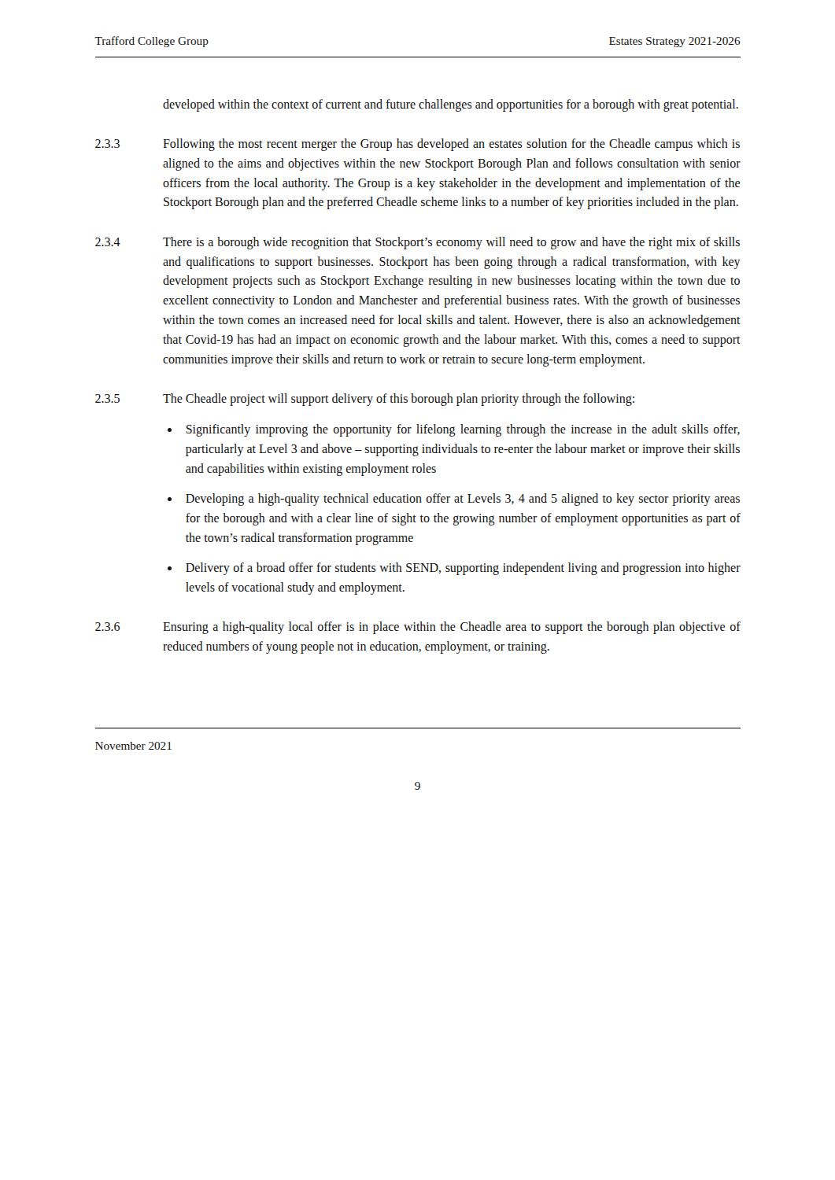Trafford College Group
Estates Strategy 2021-2026
developed within the context of current and future challenges and opportunities for a borough with great potential.
2.3.3
Following the most recent merger the Group has developed an estates solution for the Cheadle campus which is aligned to the aims and objectives within the new Stockport Borough Plan and follows consultation with senior officers from the local authority. The Group is a key stakeholder in the development and implementation of the Stockport Borough plan and the preferred Cheadle scheme links to a number of key priorities included in the plan.
2.3.4
There is a borough wide recognition that Stockport’s economy will need to grow and have the right mix of skills and qualifications to support businesses. Stockport has been going through a radical transformation, with key development projects such as Stockport Exchange resulting in new businesses locating within the town due to excellent connectivity to London and Manchester and preferential business rates. With the growth of businesses within the town comes an increased need for local skills and talent. However, there is also an acknowledgement that Covid-19 has had an impact on economic growth and the labour market. With this, comes a need to support communities improve their skills and return to work or retrain to secure long-term employment.
2.3.5
The Cheadle project will support delivery of this borough plan priority through the following:
Significantly improving the opportunity for lifelong learning through the increase in the adult skills offer, particularly at Level 3 and above – supporting individuals to re-enter the labour market or improve their skills and capabilities within existing employment roles
Developing a high-quality technical education offer at Levels 3, 4 and 5 aligned to key sector priority areas for the borough and with a clear line of sight to the growing number of employment opportunities as part of the town’s radical transformation programme
Delivery of a broad offer for students with SEND, supporting independent living and progression into higher levels of vocational study and employment.
2.3.6
Ensuring a high-quality local offer is in place within the Cheadle area to support the borough plan objective of reduced numbers of young people not in education, employment, or training.
November 2021
9